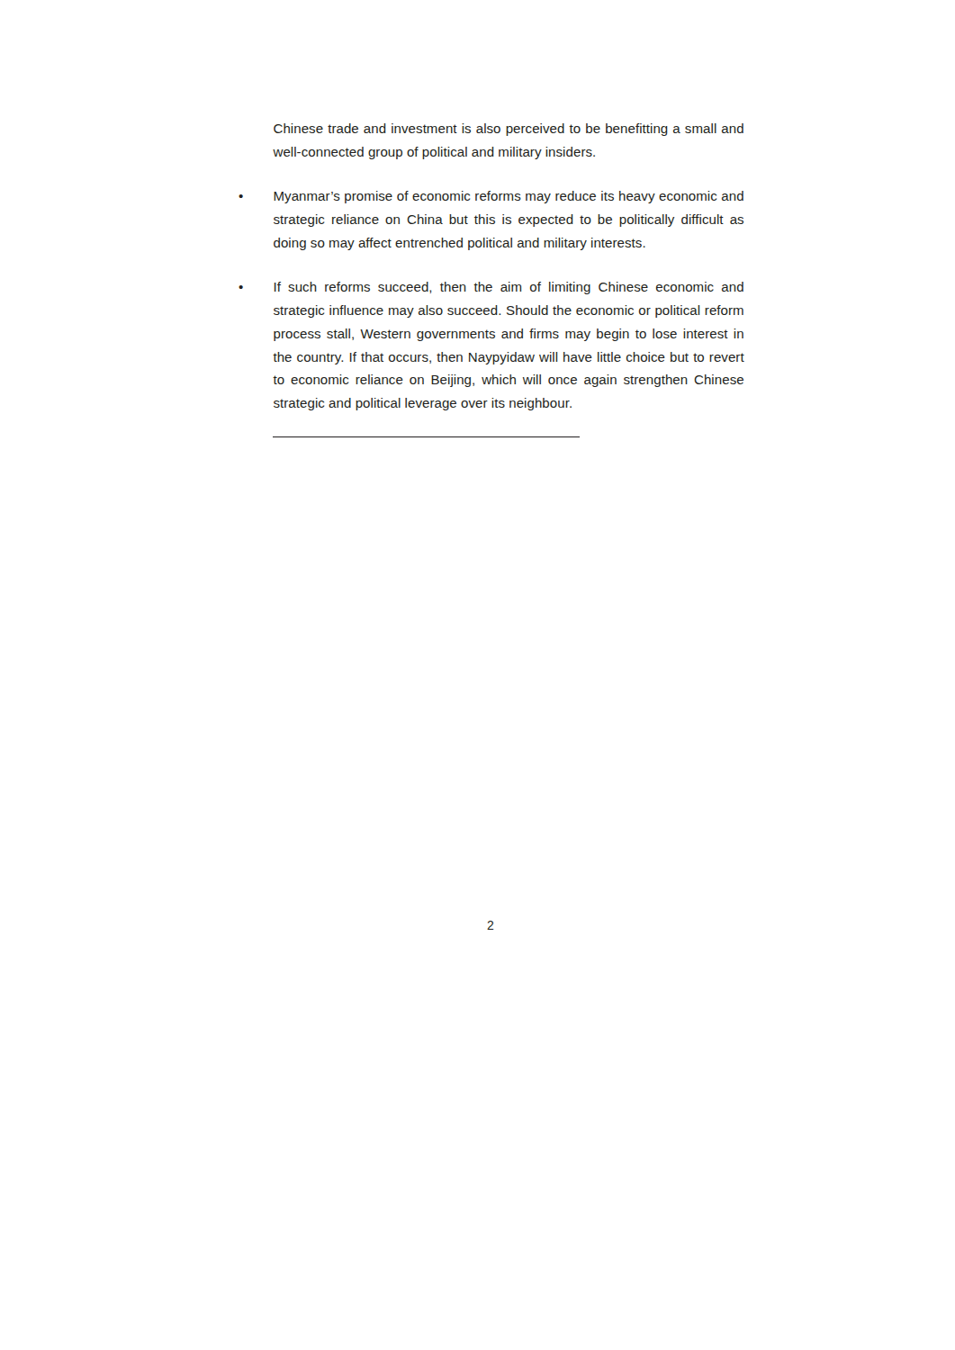Chinese trade and investment is also perceived to be benefitting a small and well-connected group of political and military insiders.
Myanmar’s promise of economic reforms may reduce its heavy economic and strategic reliance on China but this is expected to be politically difficult as doing so may affect entrenched political and military interests.
If such reforms succeed, then the aim of limiting Chinese economic and strategic influence may also succeed. Should the economic or political reform process stall, Western governments and firms may begin to lose interest in the country. If that occurs, then Naypyidaw will have little choice but to revert to economic reliance on Beijing, which will once again strengthen Chinese strategic and political leverage over its neighbour.
2